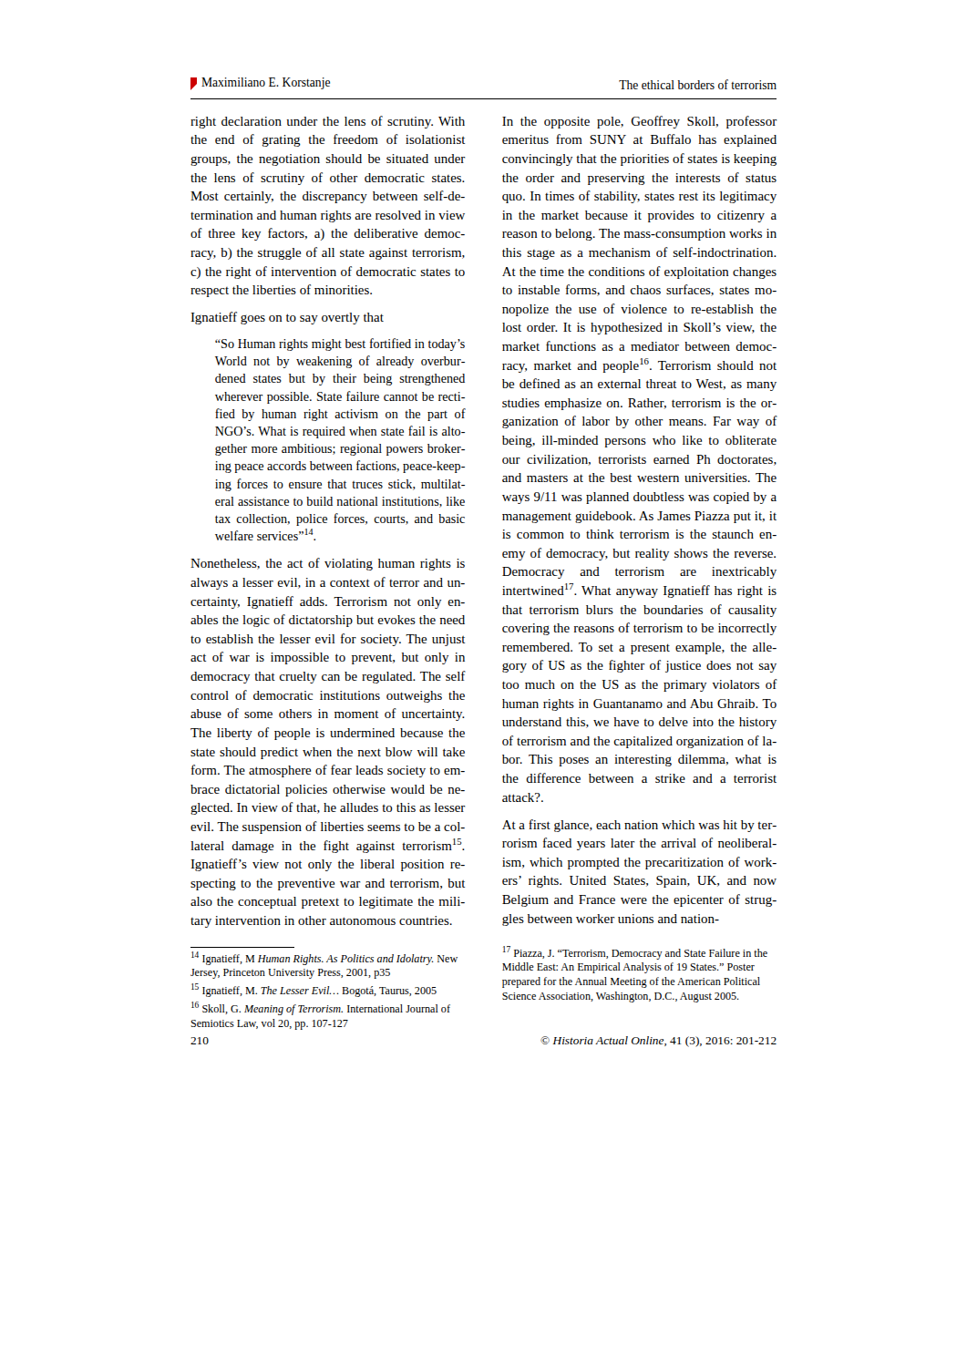Maximiliano E. Korstanje
The ethical borders of terrorism
right declaration under the lens of scrutiny. With the end of grating the freedom of isolationist groups, the negotiation should be situated under the lens of scrutiny of other democratic states. Most certainly, the discrepancy between self-determination and human rights are resolved in view of three key factors, a) the deliberative democracy, b) the struggle of all state against terrorism, c) the right of intervention of democratic states to respect the liberties of minorities.
Ignatieff goes on to say overtly that
“So Human rights might best fortified in today’s World not by weakening of already overburdened states but by their being strengthened wherever possible. State failure cannot be rectified by human right activism on the part of NGO’s. What is required when state fail is altogether more ambitious; regional powers brokering peace accords between factions, peace-keeping forces to ensure that truces stick, multilateral assistance to build national institutions, like tax collection, police forces, courts, and basic welfare services”14.
Nonetheless, the act of violating human rights is always a lesser evil, in a context of terror and uncertainty, Ignatieff adds. Terrorism not only enables the logic of dictatorship but evokes the need to establish the lesser evil for society. The unjust act of war is impossible to prevent, but only in democracy that cruelty can be regulated. The self control of democratic institutions outweighs the abuse of some others in moment of uncertainty. The liberty of people is undermined because the state should predict when the next blow will take form. The atmosphere of fear leads society to embrace dictatorial policies otherwise would be neglected. In view of that, he alludes to this as lesser evil. The suspension of liberties seems to be a collateral damage in the fight against terrorism15. Ignatieff’s view not only the liberal position respecting to the preventive war and terrorism, but also the conceptual pretext to legitimate the military intervention in other autonomous countries.
In the opposite pole, Geoffrey Skoll, professor emeritus from SUNY at Buffalo has explained convincingly that the priorities of states is keeping the order and preserving the interests of status quo. In times of stability, states rest its legitimacy in the market because it provides to citizenry a reason to belong. The mass-consumption works in this stage as a mechanism of self-indoctrination. At the time the conditions of exploitation changes to instable forms, and chaos surfaces, states monopolize the use of violence to re-establish the lost order. It is hypothesized in Skoll’s view, the market functions as a mediator between democracy, market and people16. Terrorism should not be defined as an external threat to West, as many studies emphasize on. Rather, terrorism is the organization of labor by other means. Far way of being, ill-minded persons who like to obliterate our civilization, terrorists earned Ph doctorates, and masters at the best western universities. The ways 9/11 was planned doubtless was copied by a management guidebook. As James Piazza put it, it is common to think terrorism is the staunch enemy of democracy, but reality shows the reverse. Democracy and terrorism are inextricably intertwined17. What anyway Ignatieff has right is that terrorism blurs the boundaries of causality covering the reasons of terrorism to be incorrectly remembered. To set a present example, the allegory of US as the fighter of justice does not say too much on the US as the primary violators of human rights in Guantanamo and Abu Ghraib. To understand this, we have to delve into the history of terrorism and the capitalized organization of labor. This poses an interesting dilemma, what is the difference between a strike and a terrorist attack?.
At a first glance, each nation which was hit by terrorism faced years later the arrival of neoliberalism, which prompted the precaritization of workers’ rights. United States, Spain, UK, and now Belgium and France were the epicenter of struggles between worker unions and nation-
14 Ignatieff, M Human Rights. As Politics and Idolatry. New Jersey, Princeton University Press, 2001, p35
15 Ignatieff, M. The Lesser Evil… Bogotá, Taurus, 2005
16 Skoll, G. Meaning of Terrorism. International Journal of Semiotics Law, vol 20, pp. 107-127
17 Piazza, J. “Terrorism, Democracy and State Failure in the Middle East: An Empirical Analysis of 19 States.” Poster prepared for the Annual Meeting of the American Political Science Association, Washington, D.C., August 2005.
210
© Historia Actual Online, 41 (3), 2016: 201-212